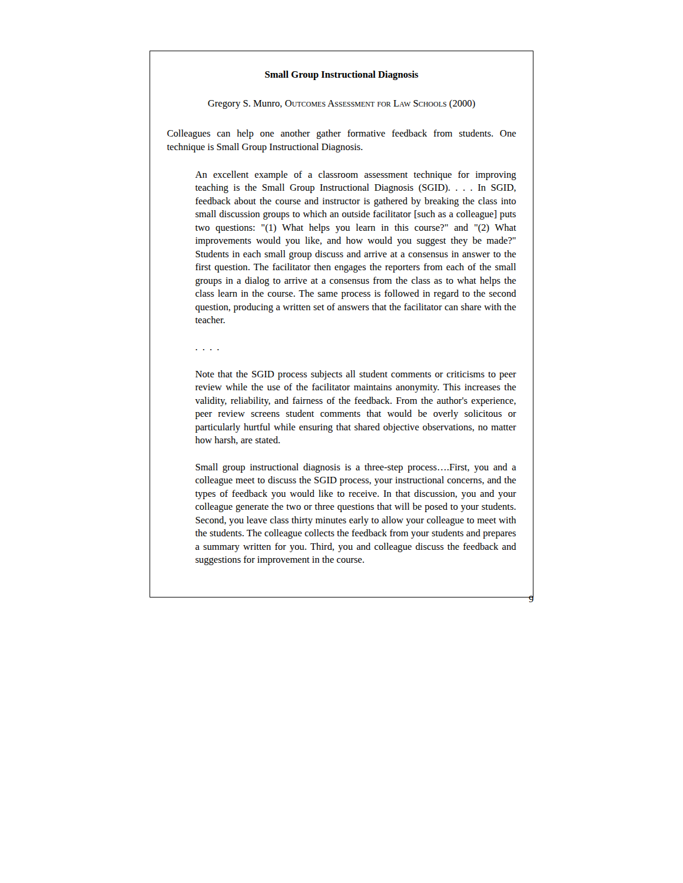Small Group Instructional Diagnosis
Gregory S. Munro, Outcomes Assessment for Law Schools (2000)
Colleagues can help one another gather formative feedback from students. One technique is Small Group Instructional Diagnosis.
An excellent example of a classroom assessment technique for improving teaching is the Small Group Instructional Diagnosis (SGID). . . . In SGID, feedback about the course and instructor is gathered by breaking the class into small discussion groups to which an outside facilitator [such as a colleague] puts two questions: "(1) What helps you learn in this course?" and "(2) What improvements would you like, and how would you suggest they be made?" Students in each small group discuss and arrive at a consensus in answer to the first question. The facilitator then engages the reporters from each of the small groups in a dialog to arrive at a consensus from the class as to what helps the class learn in the course. The same process is followed in regard to the second question, producing a written set of answers that the facilitator can share with the teacher.
. . . .
Note that the SGID process subjects all student comments or criticisms to peer review while the use of the facilitator maintains anonymity. This increases the validity, reliability, and fairness of the feedback. From the author's experience, peer review screens student comments that would be overly solicitous or particularly hurtful while ensuring that shared objective observations, no matter how harsh, are stated.
Small group instructional diagnosis is a three-step process….First, you and a colleague meet to discuss the SGID process, your instructional concerns, and the types of feedback you would like to receive. In that discussion, you and your colleague generate the two or three questions that will be posed to your students. Second, you leave class thirty minutes early to allow your colleague to meet with the students. The colleague collects the feedback from your students and prepares a summary written for you. Third, you and colleague discuss the feedback and suggestions for improvement in the course.
9